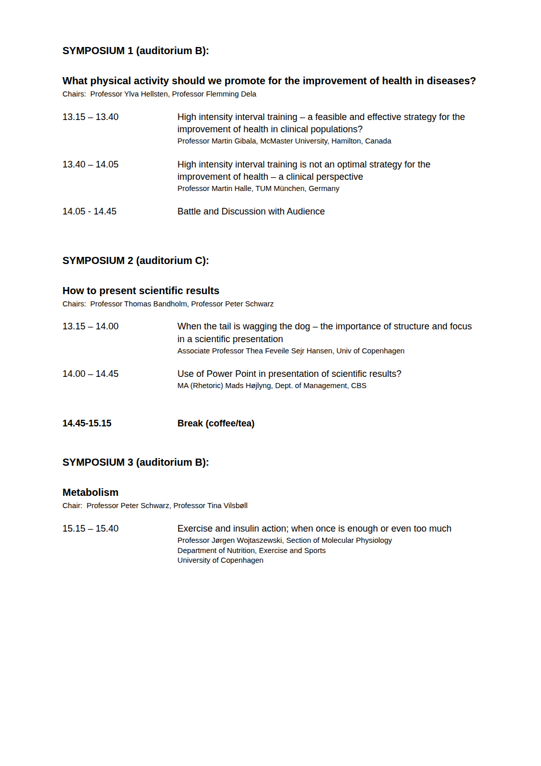SYMPOSIUM 1 (auditorium B):
What physical activity should we promote for the improvement of health in diseases?
Chairs: Professor Ylva Hellsten, Professor Flemming Dela
| 13.15 – 13.40 | High intensity interval training – a feasible and effective strategy for the improvement of health in clinical populations? Professor Martin Gibala, McMaster University, Hamilton, Canada |
| 13.40 – 14.05 | High intensity interval training is not an optimal strategy for the improvement of health – a clinical perspective Professor Martin Halle, TUM München, Germany |
| 14.05 - 14.45 | Battle and Discussion with Audience |
SYMPOSIUM 2 (auditorium C):
How to present scientific results
Chairs: Professor Thomas Bandholm, Professor Peter Schwarz
| 13.15 – 14.00 | When the tail is wagging the dog – the importance of structure and focus in a scientific presentation Associate Professor Thea Feveile Sejr Hansen, Univ of Copenhagen |
| 14.00 – 14.45 | Use of Power Point in presentation of scientific results? MA (Rhetoric) Mads Højlyng, Dept. of Management, CBS |
| 14.45-15.15 | Break (coffee/tea) |
SYMPOSIUM 3 (auditorium B):
Metabolism
Chair: Professor Peter Schwarz, Professor Tina Vilsbøll
| 15.15 – 15.40 | Exercise and insulin action; when once is enough or even too much Professor Jørgen Wojtaszewski, Section of Molecular Physiology Department of Nutrition, Exercise and Sports University of Copenhagen |